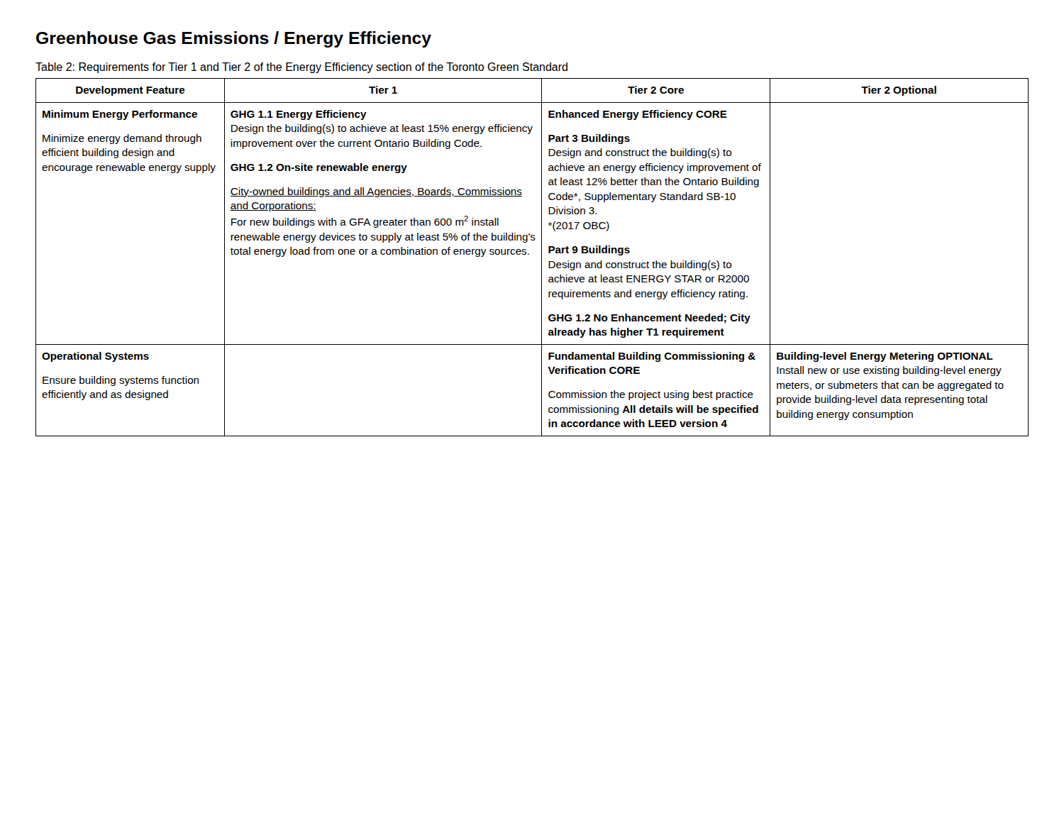Greenhouse Gas Emissions / Energy Efficiency
Table 2: Requirements for Tier 1 and Tier 2 of the Energy Efficiency section of the Toronto Green Standard
| Development Feature | Tier 1 | Tier 2 Core | Tier 2 Optional |
| --- | --- | --- | --- |
| Minimum Energy Performance Minimize energy demand through efficient building design and encourage renewable energy supply | GHG 1.1 Energy Efficiency Design the building(s) to achieve at least 15% energy efficiency improvement over the current Ontario Building Code. GHG 1.2 On-site renewable energy City-owned buildings and all Agencies, Boards, Commissions and Corporations: For new buildings with a GFA greater than 600 m 2 install renewable energy devices to supply at least 5% of the building's total energy load from one or a combination of energy sources. | Enhanced Energy Efficiency CORE Part 3 Buildings Design and construct the building(s) to achieve an energy efficiency improvement of at least 12% better than the Ontario Building Code*, Supplementary Standard SB-10 Division 3. *(2017 OBC) Part 9 Buildings Design and construct the building(s) to achieve at least ENERGY STAR or R2000 requirements and energy efficiency rating. GHG 1.2 No Enhancement Needed; City already has higher T1 requirement | |
| Operational Systems Ensure building systems function efficiently and as designed | | Fundamental Building Commissioning & Verification CORE Commission the project using best practice commissioning All details will be specified in accordance with LEED version 4 | Building-level Energy Metering OPTIONAL Install new or use existing building-level energy meters, or submeters that can be aggregated to provide building-level data representing total building energy consumption |